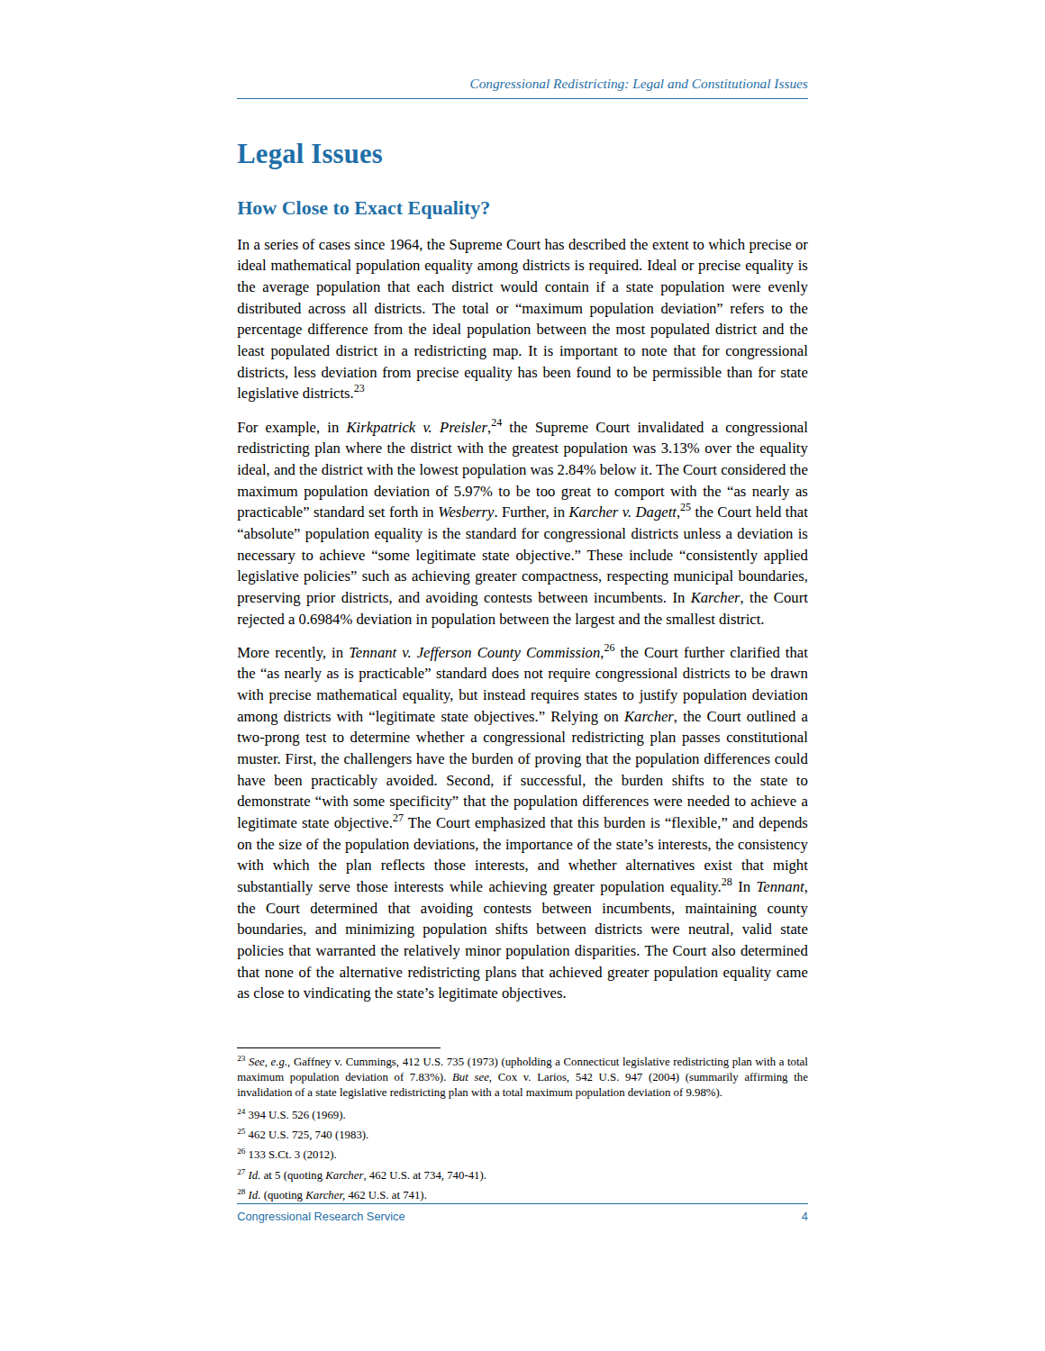Congressional Redistricting: Legal and Constitutional Issues
Legal Issues
How Close to Exact Equality?
In a series of cases since 1964, the Supreme Court has described the extent to which precise or ideal mathematical population equality among districts is required. Ideal or precise equality is the average population that each district would contain if a state population were evenly distributed across all districts. The total or “maximum population deviation” refers to the percentage difference from the ideal population between the most populated district and the least populated district in a redistricting map. It is important to note that for congressional districts, less deviation from precise equality has been found to be permissible than for state legislative districts.23
For example, in Kirkpatrick v. Preisler,24 the Supreme Court invalidated a congressional redistricting plan where the district with the greatest population was 3.13% over the equality ideal, and the district with the lowest population was 2.84% below it. The Court considered the maximum population deviation of 5.97% to be too great to comport with the “as nearly as practicable” standard set forth in Wesberry. Further, in Karcher v. Dagett,25 the Court held that “absolute” population equality is the standard for congressional districts unless a deviation is necessary to achieve “some legitimate state objective.” These include “consistently applied legislative policies” such as achieving greater compactness, respecting municipal boundaries, preserving prior districts, and avoiding contests between incumbents. In Karcher, the Court rejected a 0.6984% deviation in population between the largest and the smallest district.
More recently, in Tennant v. Jefferson County Commission,26 the Court further clarified that the “as nearly as is practicable” standard does not require congressional districts to be drawn with precise mathematical equality, but instead requires states to justify population deviation among districts with “legitimate state objectives.” Relying on Karcher, the Court outlined a two-prong test to determine whether a congressional redistricting plan passes constitutional muster. First, the challengers have the burden of proving that the population differences could have been practicably avoided. Second, if successful, the burden shifts to the state to demonstrate “with some specificity” that the population differences were needed to achieve a legitimate state objective.27 The Court emphasized that this burden is “flexible,” and depends on the size of the population deviations, the importance of the state’s interests, the consistency with which the plan reflects those interests, and whether alternatives exist that might substantially serve those interests while achieving greater population equality.28 In Tennant, the Court determined that avoiding contests between incumbents, maintaining county boundaries, and minimizing population shifts between districts were neutral, valid state policies that warranted the relatively minor population disparities. The Court also determined that none of the alternative redistricting plans that achieved greater population equality came as close to vindicating the state’s legitimate objectives.
23 See, e.g., Gaffney v. Cummings, 412 U.S. 735 (1973) (upholding a Connecticut legislative redistricting plan with a total maximum population deviation of 7.83%). But see, Cox v. Larios, 542 U.S. 947 (2004) (summarily affirming the invalidation of a state legislative redistricting plan with a total maximum population deviation of 9.98%).
24 394 U.S. 526 (1969).
25 462 U.S. 725, 740 (1983).
26 133 S.Ct. 3 (2012).
27 Id. at 5 (quoting Karcher, 462 U.S. at 734, 740-41).
28 Id. (quoting Karcher, 462 U.S. at 741).
Congressional Research Service
4